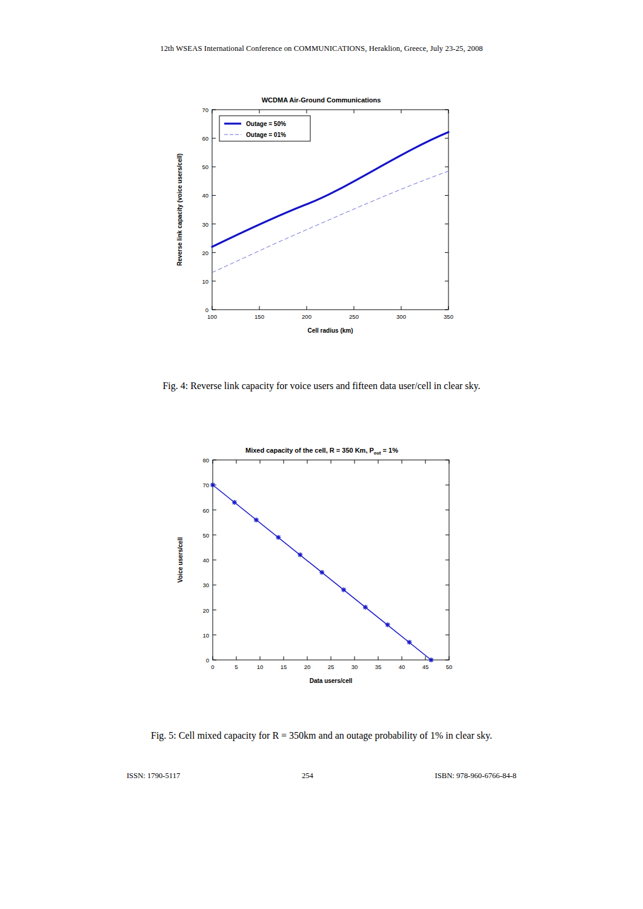12th WSEAS International Conference on COMMUNICATIONS, Heraklion, Greece, July 23-25, 2008
WCDMA Air-Ground Communications 0 10 20 30 40 50 60 70 100 150 200 250 300 350 Cell radius (km) Reverse link capacity (voice users/cell) Outage = 50% Outage = 01%
Fig. 4: Reverse link capacity for voice users and fifteen data user/cell in clear sky.
Mixed capacity of the cell, R = 350 Km, Pout = 1% 0 10 20 30 40 50 60 70 80 0 5 10 15 20 25 30 35 40 45 50 Data users/cell Voice users/cell
Fig. 5: Cell mixed capacity for R = 350km and an outage probability of 1% in clear sky.
ISSN: 1790-5117
254
ISBN: 978-960-6766-84-8